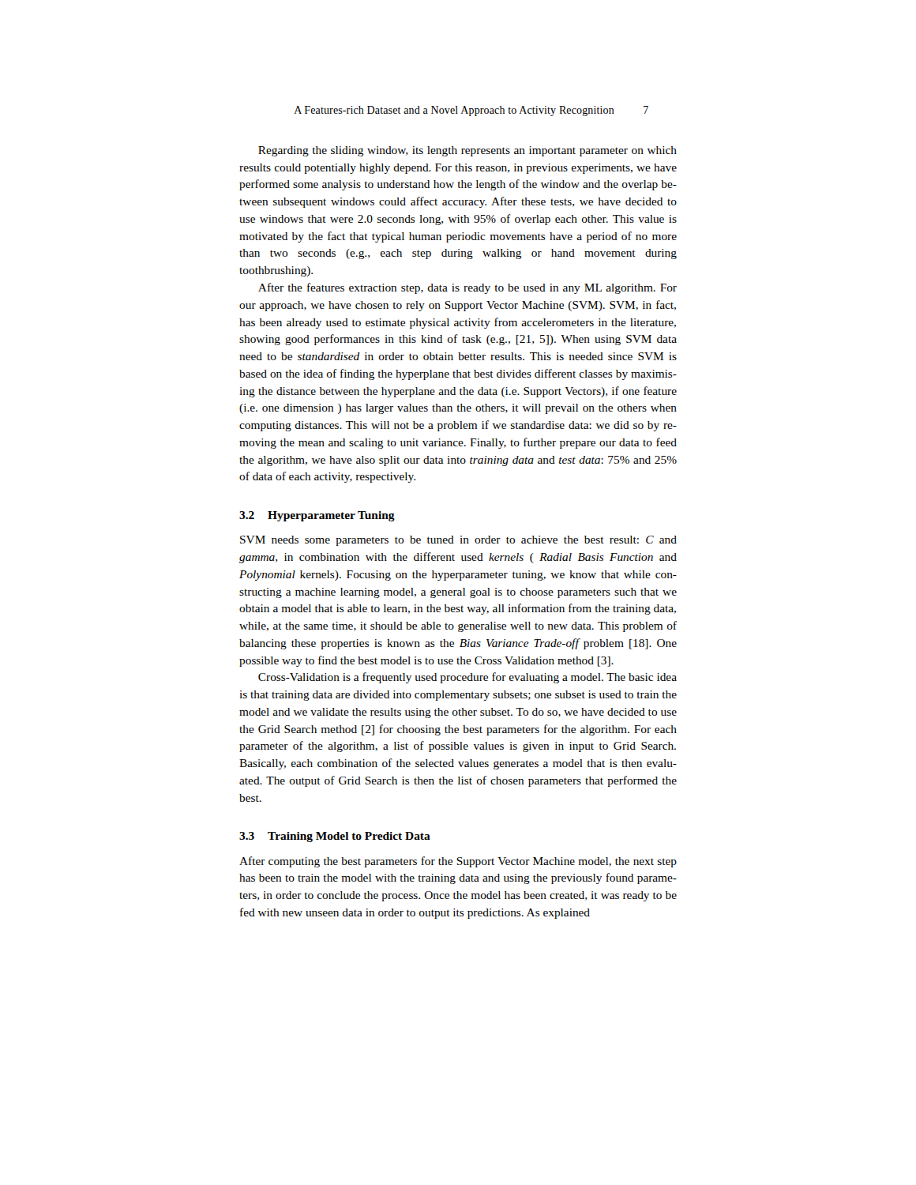A Features-rich Dataset and a Novel Approach to Activity Recognition 7
Regarding the sliding window, its length represents an important parameter on which results could potentially highly depend. For this reason, in previous experiments, we have performed some analysis to understand how the length of the window and the overlap between subsequent windows could affect accuracy. After these tests, we have decided to use windows that were 2.0 seconds long, with 95% of overlap each other. This value is motivated by the fact that typical human periodic movements have a period of no more than two seconds (e.g., each step during walking or hand movement during toothbrushing).
After the features extraction step, data is ready to be used in any ML algorithm. For our approach, we have chosen to rely on Support Vector Machine (SVM). SVM, in fact, has been already used to estimate physical activity from accelerometers in the literature, showing good performances in this kind of task (e.g., [21, 5]). When using SVM data need to be standardised in order to obtain better results. This is needed since SVM is based on the idea of finding the hyperplane that best divides different classes by maximising the distance between the hyperplane and the data (i.e. Support Vectors), if one feature (i.e. one dimension ) has larger values than the others, it will prevail on the others when computing distances. This will not be a problem if we standardise data: we did so by removing the mean and scaling to unit variance. Finally, to further prepare our data to feed the algorithm, we have also split our data into training data and test data: 75% and 25% of data of each activity, respectively.
3.2 Hyperparameter Tuning
SVM needs some parameters to be tuned in order to achieve the best result: C and gamma, in combination with the different used kernels ( Radial Basis Function and Polynomial kernels). Focusing on the hyperparameter tuning, we know that while constructing a machine learning model, a general goal is to choose parameters such that we obtain a model that is able to learn, in the best way, all information from the training data, while, at the same time, it should be able to generalise well to new data. This problem of balancing these properties is known as the Bias Variance Trade-off problem [18]. One possible way to find the best model is to use the Cross Validation method [3].
Cross-Validation is a frequently used procedure for evaluating a model. The basic idea is that training data are divided into complementary subsets; one subset is used to train the model and we validate the results using the other subset. To do so, we have decided to use the Grid Search method [2] for choosing the best parameters for the algorithm. For each parameter of the algorithm, a list of possible values is given in input to Grid Search. Basically, each combination of the selected values generates a model that is then evaluated. The output of Grid Search is then the list of chosen parameters that performed the best.
3.3 Training Model to Predict Data
After computing the best parameters for the Support Vector Machine model, the next step has been to train the model with the training data and using the previously found parameters, in order to conclude the process. Once the model has been created, it was ready to be fed with new unseen data in order to output its predictions. As explained